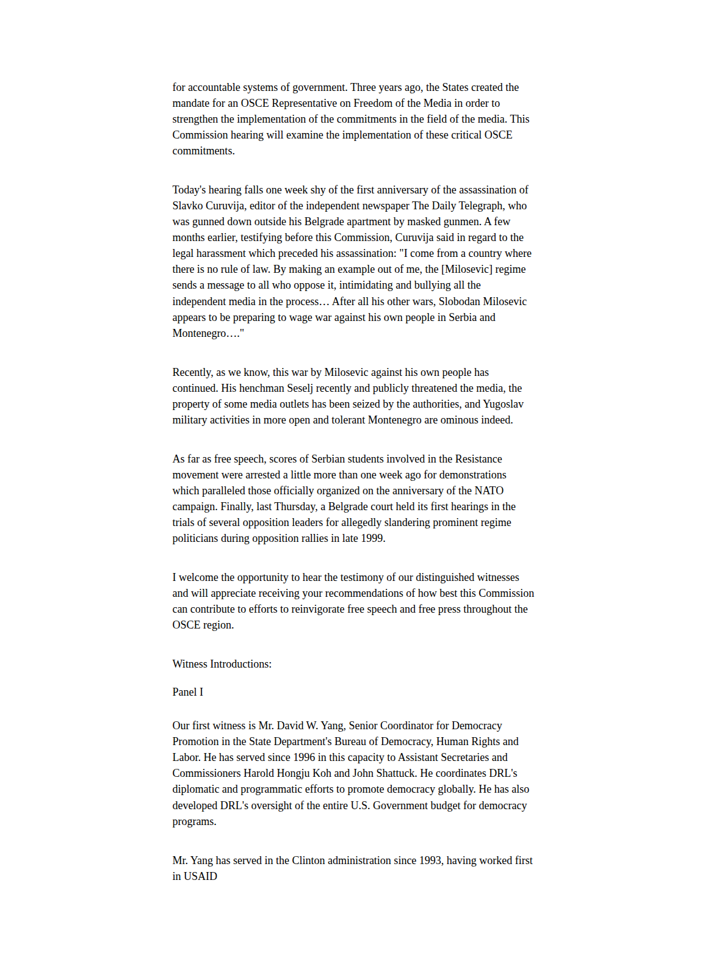for accountable systems of government. Three years ago, the States created the mandate for an OSCE Representative on Freedom of the Media in order to strengthen the implementation of the commitments in the field of the media. This Commission hearing will examine the implementation of these critical OSCE commitments.
Today's hearing falls one week shy of the first anniversary of the assassination of Slavko Curuvija, editor of the independent newspaper The Daily Telegraph, who was gunned down outside his Belgrade apartment by masked gunmen. A few months earlier, testifying before this Commission, Curuvija said in regard to the legal harassment which preceded his assassination: "I come from a country where there is no rule of law. By making an example out of me, the [Milosevic] regime sends a message to all who oppose it, intimidating and bullying all the independent media in the process… After all his other wars, Slobodan Milosevic appears to be preparing to wage war against his own people in Serbia and Montenegro…."
Recently, as we know, this war by Milosevic against his own people has continued. His henchman Seselj recently and publicly threatened the media, the property of some media outlets has been seized by the authorities, and Yugoslav military activities in more open and tolerant Montenegro are ominous indeed.
As far as free speech, scores of Serbian students involved in the Resistance movement were arrested a little more than one week ago for demonstrations which paralleled those officially organized on the anniversary of the NATO campaign. Finally, last Thursday, a Belgrade court held its first hearings in the trials of several opposition leaders for allegedly slandering prominent regime politicians during opposition rallies in late 1999.
I welcome the opportunity to hear the testimony of our distinguished witnesses and will appreciate receiving your recommendations of how best this Commission can contribute to efforts to reinvigorate free speech and free press throughout the OSCE region.
Witness Introductions:
Panel I
Our first witness is Mr. David W. Yang, Senior Coordinator for Democracy Promotion in the State Department's Bureau of Democracy, Human Rights and Labor. He has served since 1996 in this capacity to Assistant Secretaries and Commissioners Harold Hongju Koh and John Shattuck. He coordinates DRL's diplomatic and programmatic efforts to promote democracy globally. He has also developed DRL's oversight of the entire U.S. Government budget for democracy programs.
Mr. Yang has served in the Clinton administration since 1993, having worked first in USAID